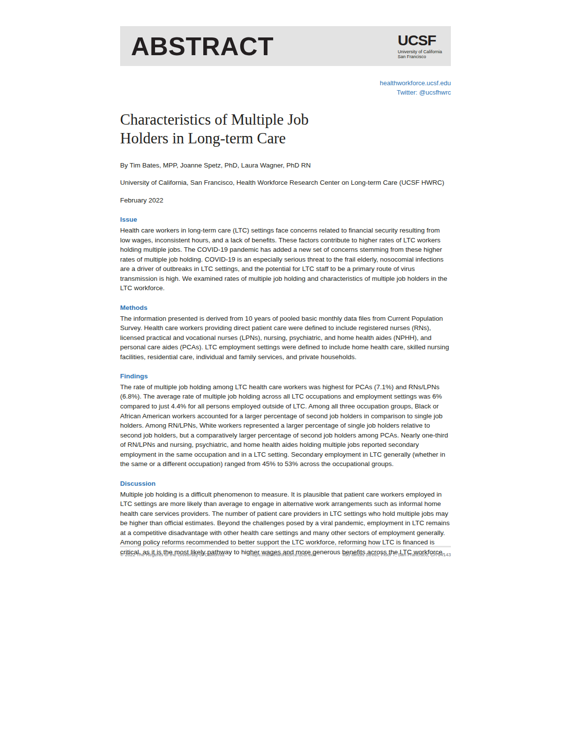ABSTRACT
UCSF
University of California
San Francisco
healthworkforce.ucsf.edu
Twitter: @ucsfhwrc
Characteristics of Multiple Job
Holders in Long-term Care
By Tim Bates, MPP, Joanne Spetz, PhD, Laura Wagner, PhD RN
University of California, San Francisco, Health Workforce Research Center on Long-term Care (UCSF HWRC)
February 2022
Issue
Health care workers in long-term care (LTC) settings face concerns related to financial security resulting from low wages, inconsistent hours, and a lack of benefits. These factors contribute to higher rates of LTC workers holding multiple jobs. The COVID-19 pandemic has added a new set of concerns stemming from these higher rates of multiple job holding. COVID-19 is an especially serious threat to the frail elderly, nosocomial infections are a driver of outbreaks in LTC settings, and the potential for LTC staff to be a primary route of virus transmission is high. We examined rates of multiple job holding and characteristics of multiple job holders in the LTC workforce.
Methods
The information presented is derived from 10 years of pooled basic monthly data files from Current Population Survey. Health care workers providing direct patient care were defined to include registered nurses (RNs), licensed practical and vocational nurses (LPNs), nursing, psychiatric, and home health aides (NPHH), and personal care aides (PCAs). LTC employment settings were defined to include home health care, skilled nursing facilities, residential care, individual and family services, and private households.
Findings
The rate of multiple job holding among LTC health care workers was highest for PCAs (7.1%) and RNs/LPNs (6.8%). The average rate of multiple job holding across all LTC occupations and employment settings was 6% compared to just 4.4% for all persons employed outside of LTC. Among all three occupation groups, Black or African American workers accounted for a larger percentage of second job holders in comparison to single job holders. Among RN/LPNs, White workers represented a larger percentage of single job holders relative to second job holders, but a comparatively larger percentage of second job holders among PCAs. Nearly one-third of RN/LPNs and nursing, psychiatric, and home health aides holding multiple jobs reported secondary employment in the same occupation and in a LTC setting. Secondary employment in LTC generally (whether in the same or a different occupation) ranged from 45% to 53% across the occupational groups.
Discussion
Multiple job holding is a difficult phenomenon to measure. It is plausible that patient care workers employed in LTC settings are more likely than average to engage in alternative work arrangements such as informal home health care services providers. The number of patient care providers in LTC settings who hold multiple jobs may be higher than official estimates. Beyond the challenges posed by a viral pandemic, employment in LTC remains at a competitive disadvantage with other health care settings and many other sectors of employment generally. Among policy reforms recommended to better support the LTC workforce, reforming how LTC is financed is critical, as it is the most likely pathway to higher wages and more generous benefits across the LTC workforce.
© 2022 The Regents of the University of California
https://healthworkforce.ucsf.edu
490 Illinois Street, Floor 7, San Francisco, CA 94143